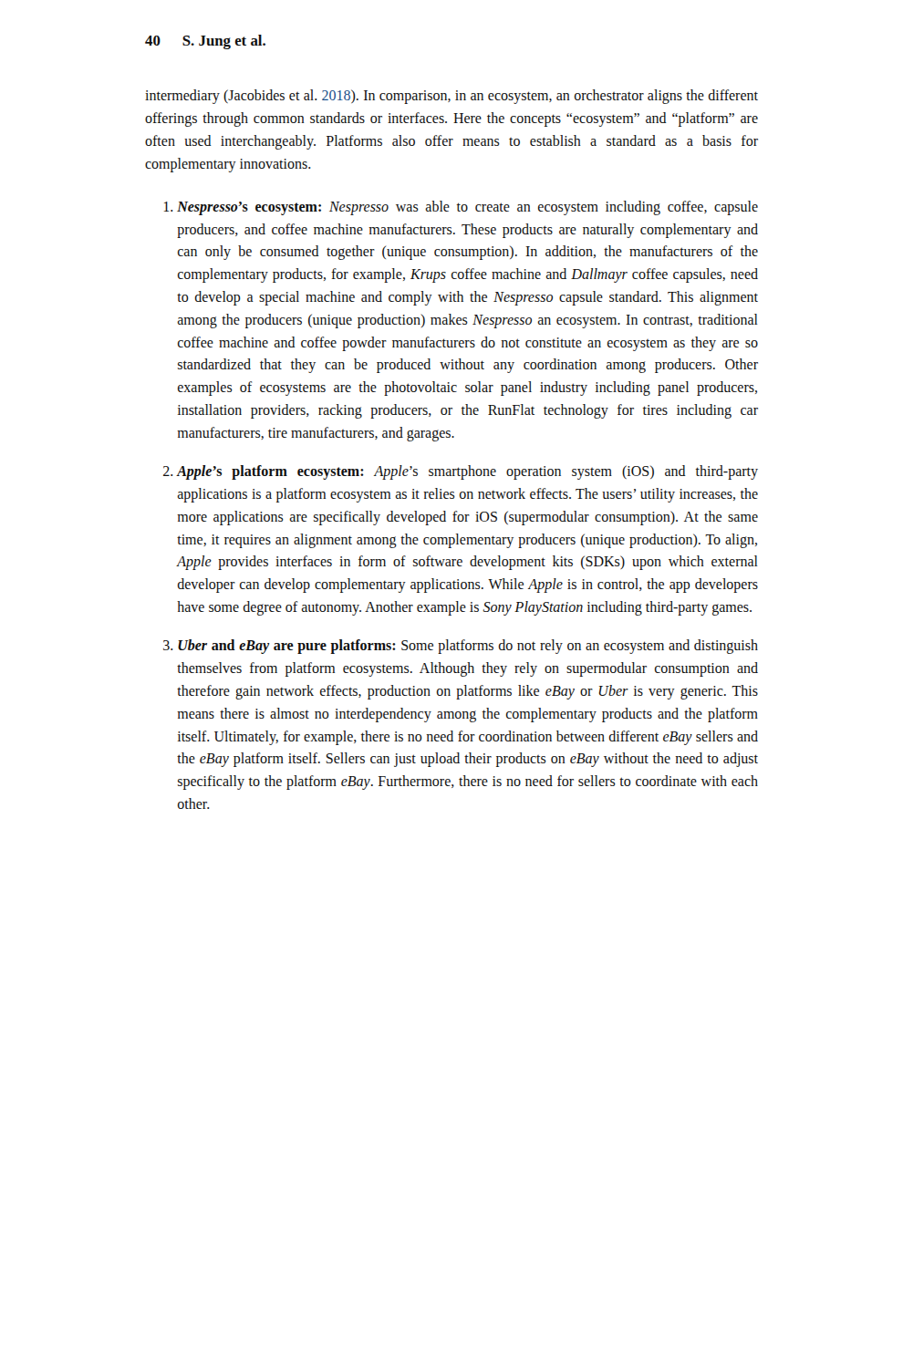40 S. Jung et al.
intermediary (Jacobides et al. 2018). In comparison, in an ecosystem, an orchestrator aligns the different offerings through common standards or interfaces. Here the concepts “ecosystem” and “platform” are often used interchangeably. Platforms also offer means to establish a standard as a basis for complementary innovations.
Nespresso’s ecosystem: Nespresso was able to create an ecosystem including coffee, capsule producers, and coffee machine manufacturers. These products are naturally complementary and can only be consumed together (unique consumption). In addition, the manufacturers of the complementary products, for example, Krups coffee machine and Dallmayr coffee capsules, need to develop a special machine and comply with the Nespresso capsule standard. This alignment among the producers (unique production) makes Nespresso an ecosystem. In contrast, traditional coffee machine and coffee powder manufacturers do not constitute an ecosystem as they are so standardized that they can be produced without any coordination among producers. Other examples of ecosystems are the photovoltaic solar panel industry including panel producers, installation providers, racking producers, or the RunFlat technology for tires including car manufacturers, tire manufacturers, and garages.
Apple’s platform ecosystem: Apple’s smartphone operation system (iOS) and third-party applications is a platform ecosystem as it relies on network effects. The users’ utility increases, the more applications are specifically developed for iOS (supermodular consumption). At the same time, it requires an alignment among the complementary producers (unique production). To align, Apple provides interfaces in form of software development kits (SDKs) upon which external developer can develop complementary applications. While Apple is in control, the app developers have some degree of autonomy. Another example is Sony PlayStation including third-party games.
Uber and eBay are pure platforms: Some platforms do not rely on an ecosystem and distinguish themselves from platform ecosystems. Although they rely on supermodular consumption and therefore gain network effects, production on platforms like eBay or Uber is very generic. This means there is almost no interdependency among the complementary products and the platform itself. Ultimately, for example, there is no need for coordination between different eBay sellers and the eBay platform itself. Sellers can just upload their products on eBay without the need to adjust specifically to the platform eBay. Furthermore, there is no need for sellers to coordinate with each other.